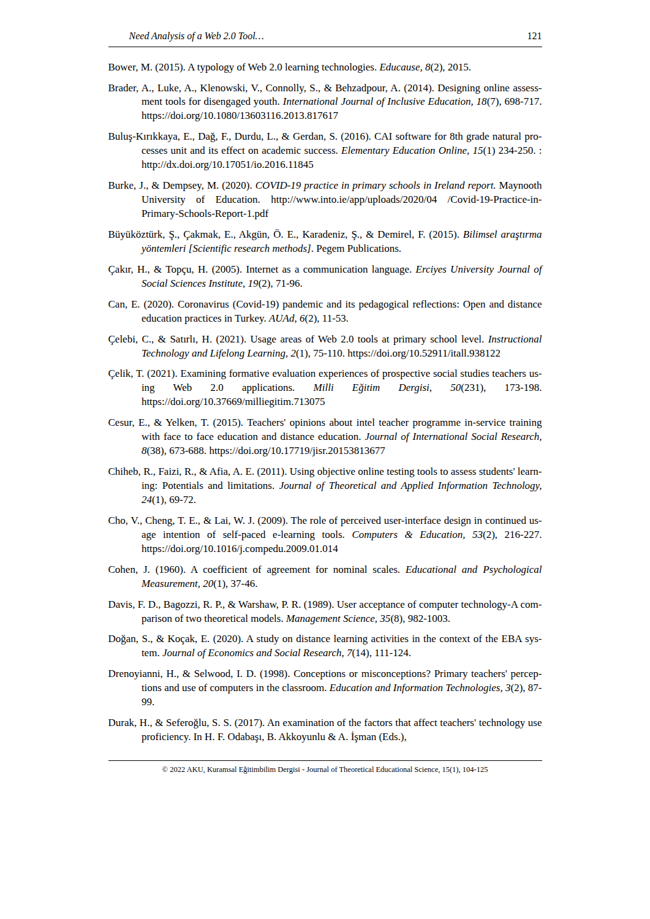Need Analysis of a Web 2.0 Tool… 121
Bower, M. (2015). A typology of Web 2.0 learning technologies. Educause, 8(2), 2015.
Brader, A., Luke, A., Klenowski, V., Connolly, S., & Behzadpour, A. (2014). Designing online assessment tools for disengaged youth. International Journal of Inclusive Education, 18(7), 698-717. https://doi.org/10.1080/13603116.2013.817617
Buluş-Kırıkkaya, E., Dağ, F., Durdu, L., & Gerdan, S. (2016). CAI software for 8th grade natural processes unit and its effect on academic success. Elementary Education Online, 15(1) 234-250. : http://dx.doi.org/10.17051/io.2016.11845
Burke, J., & Dempsey, M. (2020). COVID-19 practice in primary schools in Ireland report. Maynooth University of Education. http://www.into.ie/app/uploads/2020/04 /Covid-19-Practice-in-Primary-Schools-Report-1.pdf
Büyüköztürk, Ş., Çakmak, E., Akgün, Ö. E., Karadeniz, Ş., & Demirel, F. (2015). Bilimsel araştırma yöntemleri [Scientific research methods]. Pegem Publications.
Çakır, H., & Topçu, H. (2005). Internet as a communication language. Erciyes University Journal of Social Sciences Institute, 19(2), 71-96.
Can, E. (2020). Coronavirus (Covid-19) pandemic and its pedagogical reflections: Open and distance education practices in Turkey. AUAd, 6(2), 11-53.
Çelebi, C., & Satırlı, H. (2021). Usage areas of Web 2.0 tools at primary school level. Instructional Technology and Lifelong Learning, 2(1), 75-110. https://doi.org/10.52911/itall.938122
Çelik, T. (2021). Examining formative evaluation experiences of prospective social studies teachers using Web 2.0 applications. Milli Eğitim Dergisi, 50(231), 173-198. https://doi.org/10.37669/milliegitim.713075
Cesur, E., & Yelken, T. (2015). Teachers' opinions about intel teacher programme in-service training with face to face education and distance education. Journal of International Social Research, 8(38), 673-688. https://doi.org/10.17719/jisr.20153813677
Chiheb, R., Faizi, R., & Afia, A. E. (2011). Using objective online testing tools to assess students' learning: Potentials and limitations. Journal of Theoretical and Applied Information Technology, 24(1), 69-72.
Cho, V., Cheng, T. E., & Lai, W. J. (2009). The role of perceived user-interface design in continued usage intention of self-paced e-learning tools. Computers & Education, 53(2), 216-227. https://doi.org/10.1016/j.compedu.2009.01.014
Cohen, J. (1960). A coefficient of agreement for nominal scales. Educational and Psychological Measurement, 20(1), 37-46.
Davis, F. D., Bagozzi, R. P., & Warshaw, P. R. (1989). User acceptance of computer technology-A comparison of two theoretical models. Management Science, 35(8), 982-1003.
Doğan, S., & Koçak, E. (2020). A study on distance learning activities in the context of the EBA system. Journal of Economics and Social Research, 7(14), 111-124.
Drenoyianni, H., & Selwood, I. D. (1998). Conceptions or misconceptions? Primary teachers' perceptions and use of computers in the classroom. Education and Information Technologies, 3(2), 87-99.
Durak, H., & Seferoğlu, S. S. (2017). An examination of the factors that affect teachers' technology use proficiency. In H. F. Odabaşı, B. Akkoyunlu & A. İşman (Eds.),
© 2022 AKU, Kuramsal Eğitimbilim Dergisi - Journal of Theoretical Educational Science, 15(1), 104-125